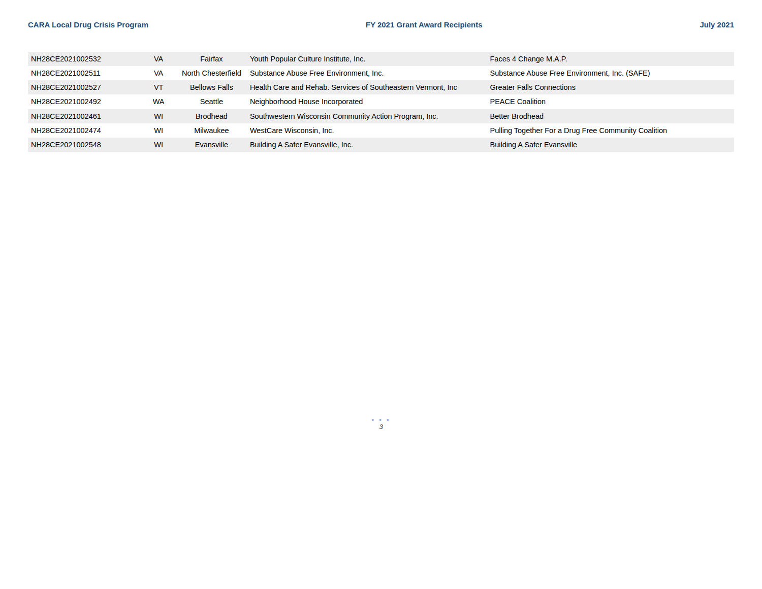CARA Local Drug Crisis Program
FY 2021 Grant Award Recipients
July 2021
| NH28CE2021002532 | VA | Fairfax | Youth Popular Culture Institute, Inc. | Faces 4 Change M.A.P. |
| NH28CE2021002511 | VA | North Chesterfield | Substance Abuse Free Environment, Inc. | Substance Abuse Free Environment, Inc. (SAFE) |
| NH28CE2021002527 | VT | Bellows Falls | Health Care and Rehab. Services of Southeastern Vermont, Inc | Greater Falls Connections |
| NH28CE2021002492 | WA | Seattle | Neighborhood House Incorporated | PEACE Coalition |
| NH28CE2021002461 | WI | Brodhead | Southwestern Wisconsin Community Action Program, Inc. | Better Brodhead |
| NH28CE2021002474 | WI | Milwaukee | WestCare Wisconsin, Inc. | Pulling Together For a Drug Free Community Coalition |
| NH28CE2021002548 | WI | Evansville | Building A Safer Evansville, Inc. | Building A Safer Evansville |
• • • 3